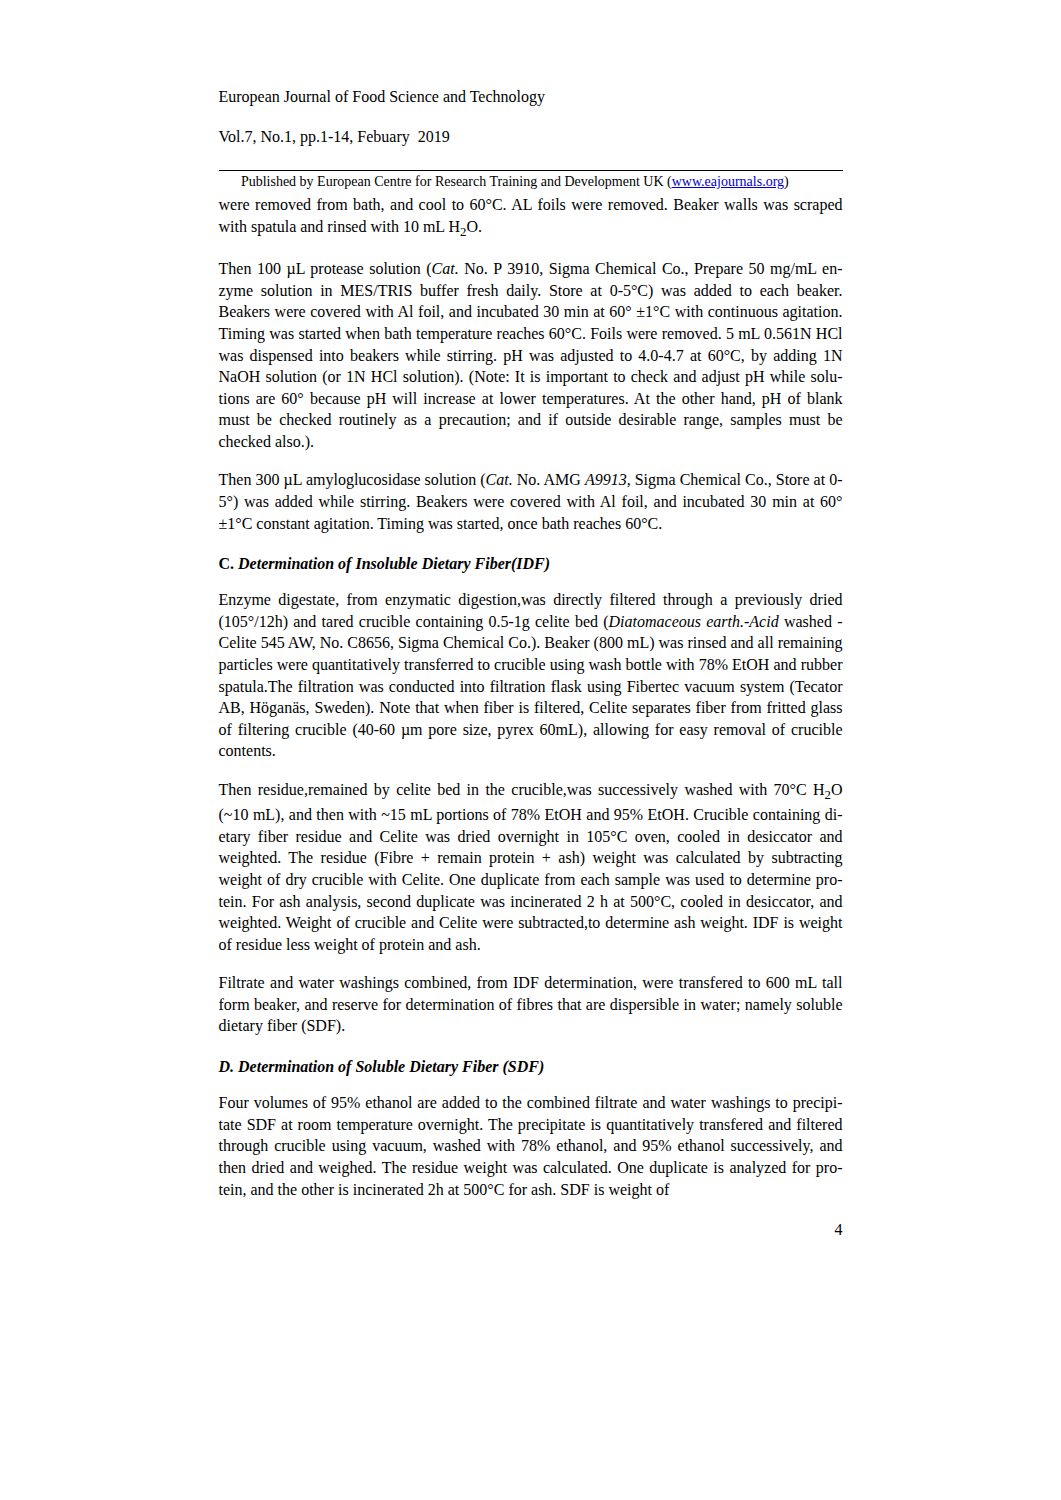European Journal of Food Science and Technology
Vol.7, No.1, pp.1-14, Febuary 2019
Published by European Centre for Research Training and Development UK (www.eajournals.org)
were removed from bath, and cool to 60°C. AL foils were removed. Beaker walls was scraped with spatula and rinsed with 10 mL H2 O.
Then 100 µL protease solution (Cat. No. P 3910, Sigma Chemical Co., Prepare 50 mg/mL enzyme solution in MES/TRIS buffer fresh daily. Store at 0-5°C) was added to each beaker. Beakers were covered with Al foil, and incubated 30 min at 60° ±1°C with continuous agitation. Timing was started when bath temperature reaches 60°C. Foils were removed. 5 mL 0.561N HCl was dispensed into beakers while stirring. pH was adjusted to 4.0-4.7 at 60°C, by adding 1N NaOH solution (or 1N HCl solution). (Note: It is important to check and adjust pH while solutions are 60° because pH will increase at lower temperatures. At the other hand, pH of blank must be checked routinely as a precaution; and if outside desirable range, samples must be checked also.).
Then 300 µL amyloglucosidase solution (Cat. No. AMG A9913, Sigma Chemical Co., Store at 0-5°) was added while stirring. Beakers were covered with Al foil, and incubated 30 min at 60° ±1°C constant agitation. Timing was started, once bath reaches 60°C.
C. Determination of Insoluble Dietary Fiber(IDF)
Enzyme digestate, from enzymatic digestion,was directly filtered through a previously dried (105°/12h) and tared crucible containing 0.5-1g celite bed (Diatomaceous earth.-Acid washed - Celite 545 AW, No. C8656, Sigma Chemical Co.). Beaker (800 mL) was rinsed and all remaining particles were quantitatively transferred to crucible using wash bottle with 78% EtOH and rubber spatula.The filtration was conducted into filtration flask using Fibertec vacuum system (Tecator AB, Höganäs, Sweden). Note that when fiber is filtered, Celite separates fiber from fritted glass of filtering crucible (40-60 µm pore size, pyrex 60mL), allowing for easy removal of crucible contents.
Then residue,remained by celite bed in the crucible,was successively washed with 70°C H2 O (~10 mL), and then with ~15 mL portions of 78% EtOH and 95% EtOH. Crucible containing dietary fiber residue and Celite was dried overnight in 105°C oven, cooled in desiccator and weighted. The residue (Fibre + remain protein + ash) weight was calculated by subtracting weight of dry crucible with Celite. One duplicate from each sample was used to determine protein. For ash analysis, second duplicate was incinerated 2 h at 500°C, cooled in desiccator, and weighted. Weight of crucible and Celite were subtracted,to determine ash weight. IDF is weight of residue less weight of protein and ash.
Filtrate and water washings combined, from IDF determination, were transfered to 600 mL tall form beaker, and reserve for determination of fibres that are dispersible in water; namely soluble dietary fiber (SDF).
D. Determination of Soluble Dietary Fiber (SDF)
Four volumes of 95% ethanol are added to the combined filtrate and water washings to precipitate SDF at room temperature overnight. The precipitate is quantitatively transfered and filtered through crucible using vacuum, washed with 78% ethanol, and 95% ethanol successively, and then dried and weighed. The residue weight was calculated. One duplicate is analyzed for protein, and the other is incinerated 2h at 500°C for ash. SDF is weight of
4